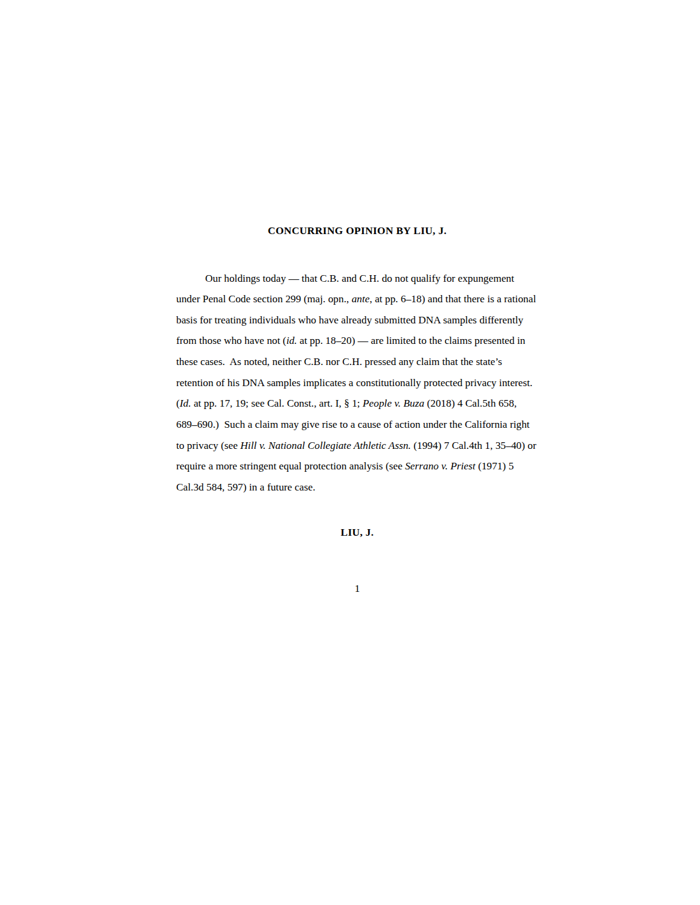Concurring Opinion by Liu, J.
Our holdings today — that C.B. and C.H. do not qualify for expungement under Penal Code section 299 (maj. opn., ante, at pp. 6–18) and that there is a rational basis for treating individuals who have already submitted DNA samples differently from those who have not (id. at pp. 18–20) — are limited to the claims presented in these cases. As noted, neither C.B. nor C.H. pressed any claim that the state’s retention of his DNA samples implicates a constitutionally protected privacy interest. (Id. at pp. 17, 19; see Cal. Const., art. I, § 1; People v. Buza (2018) 4 Cal.5th 658, 689–690.) Such a claim may give rise to a cause of action under the California right to privacy (see Hill v. National Collegiate Athletic Assn. (1994) 7 Cal.4th 1, 35–40) or require a more stringent equal protection analysis (see Serrano v. Priest (1971) 5 Cal.3d 584, 597) in a future case.
LIU, J.
1